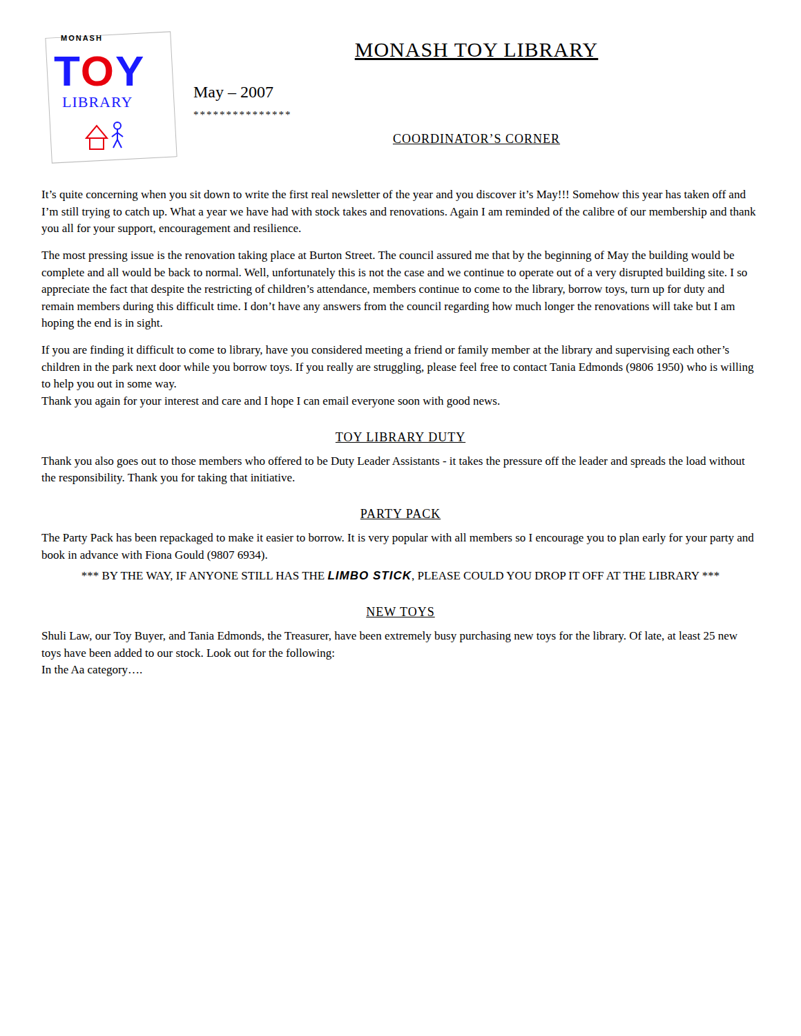MONASH
TOY
LIBRARY
MONASH TOY LIBRARY
May – 2007
***************
COORDINATOR’S CORNER
It’s quite concerning when you sit down to write the first real newsletter of the year and you discover it’s May!!! Somehow this year has taken off and I’m still trying to catch up. What a year we have had with stock takes and renovations. Again I am reminded of the calibre of our membership and thank you all for your support, encouragement and resilience.
The most pressing issue is the renovation taking place at Burton Street. The council assured me that by the beginning of May the building would be complete and all would be back to normal. Well, unfortunately this is not the case and we continue to operate out of a very disrupted building site. I so appreciate the fact that despite the restricting of children’s attendance, members continue to come to the library, borrow toys, turn up for duty and remain members during this difficult time. I don’t have any answers from the council regarding how much longer the renovations will take but I am hoping the end is in sight.
If you are finding it difficult to come to library, have you considered meeting a friend or family member at the library and supervising each other’s children in the park next door while you borrow toys. If you really are struggling, please feel free to contact Tania Edmonds (9806 1950) who is willing to help you out in some way.
Thank you again for your interest and care and I hope I can email everyone soon with good news.
TOY LIBRARY DUTY
Thank you also goes out to those members who offered to be Duty Leader Assistants - it takes the pressure off the leader and spreads the load without the responsibility. Thank you for taking that initiative.
PARTY PACK
The Party Pack has been repackaged to make it easier to borrow. It is very popular with all members so I encourage you to plan early for your party and book in advance with Fiona Gould (9807 6934).
*** BY THE WAY, IF ANYONE STILL HAS THE LIMBO STICK, PLEASE COULD YOU DROP IT OFF AT THE LIBRARY ***
NEW TOYS
Shuli Law, our Toy Buyer, and Tania Edmonds, the Treasurer, have been extremely busy purchasing new toys for the library. Of late, at least 25 new toys have been added to our stock. Look out for the following:
In the Aa category….